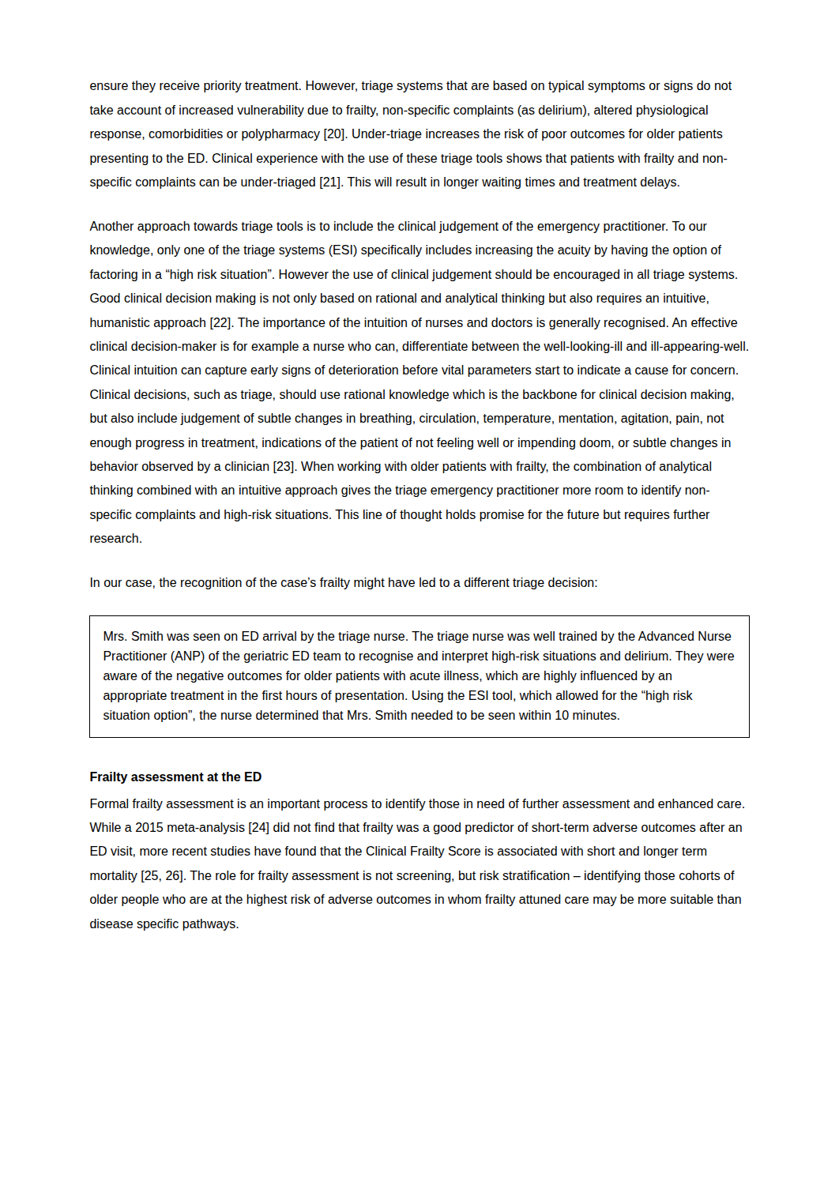ensure they receive priority treatment. However, triage systems that are based on typical symptoms or signs do not take account of increased vulnerability due to frailty, non-specific complaints (as delirium), altered physiological response, comorbidities or polypharmacy [20]. Under-triage increases the risk of poor outcomes for older patients presenting to the ED. Clinical experience with the use of these triage tools shows that patients with frailty and non-specific complaints can be under-triaged [21]. This will result in longer waiting times and treatment delays.
Another approach towards triage tools is to include the clinical judgement of the emergency practitioner. To our knowledge, only one of the triage systems (ESI) specifically includes increasing the acuity by having the option of factoring in a “high risk situation”. However the use of clinical judgement should be encouraged in all triage systems. Good clinical decision making is not only based on rational and analytical thinking but also requires an intuitive, humanistic approach [22]. The importance of the intuition of nurses and doctors is generally recognised. An effective clinical decision-maker is for example a nurse who can, differentiate between the well-looking-ill and ill-appearing-well. Clinical intuition can capture early signs of deterioration before vital parameters start to indicate a cause for concern. Clinical decisions, such as triage, should use rational knowledge which is the backbone for clinical decision making, but also include judgement of subtle changes in breathing, circulation, temperature, mentation, agitation, pain, not enough progress in treatment, indications of the patient of not feeling well or impending doom, or subtle changes in behavior observed by a clinician [23]. When working with older patients with frailty, the combination of analytical thinking combined with an intuitive approach gives the triage emergency practitioner more room to identify non-specific complaints and high-risk situations. This line of thought holds promise for the future but requires further research.
In our case, the recognition of the case’s frailty might have led to a different triage decision:
Mrs. Smith was seen on ED arrival by the triage nurse. The triage nurse was well trained by the Advanced Nurse Practitioner (ANP) of the geriatric ED team to recognise and interpret high-risk situations and delirium. They were aware of the negative outcomes for older patients with acute illness, which are highly influenced by an appropriate treatment in the first hours of presentation. Using the ESI tool, which allowed for the “high risk situation option”, the nurse determined that Mrs. Smith needed to be seen within 10 minutes.
Frailty assessment at the ED
Formal frailty assessment is an important process to identify those in need of further assessment and enhanced care. While a 2015 meta-analysis [24] did not find that frailty was a good predictor of short-term adverse outcomes after an ED visit, more recent studies have found that the Clinical Frailty Score is associated with short and longer term mortality [25, 26]. The role for frailty assessment is not screening, but risk stratification – identifying those cohorts of older people who are at the highest risk of adverse outcomes in whom frailty attuned care may be more suitable than disease specific pathways.